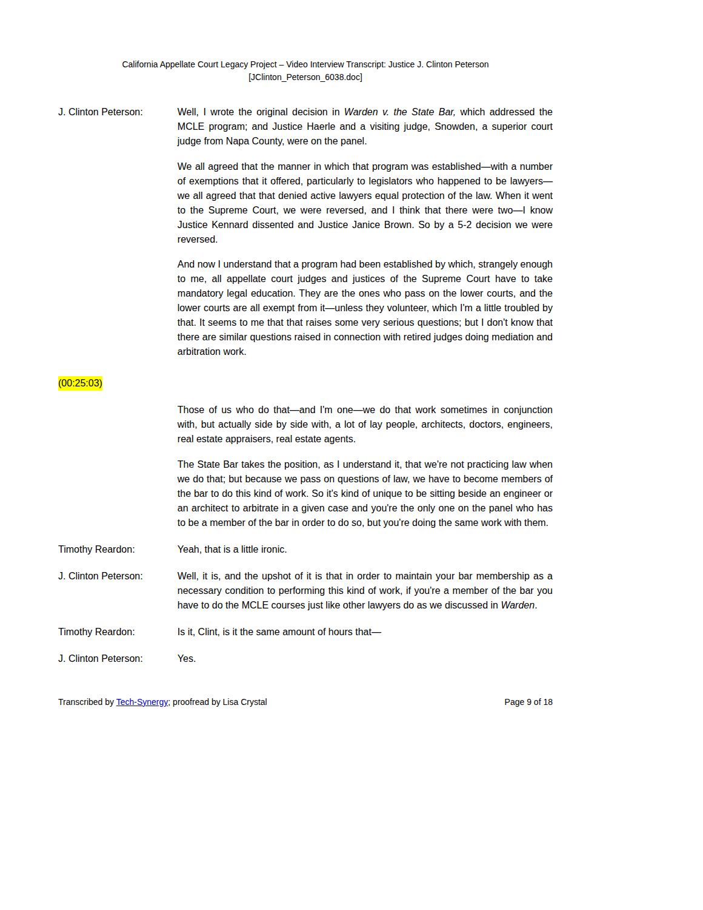California Appellate Court Legacy Project – Video Interview Transcript: Justice J. Clinton Peterson [JClinton_Peterson_6038.doc]
J. Clinton Peterson:
Well, I wrote the original decision in Warden v. the State Bar, which addressed the MCLE program; and Justice Haerle and a visiting judge, Snowden, a superior court judge from Napa County, were on the panel.
We all agreed that the manner in which that program was established—with a number of exemptions that it offered, particularly to legislators who happened to be lawyers—we all agreed that that denied active lawyers equal protection of the law. When it went to the Supreme Court, we were reversed, and I think that there were two—I know Justice Kennard dissented and Justice Janice Brown. So by a 5-2 decision we were reversed.
And now I understand that a program had been established by which, strangely enough to me, all appellate court judges and justices of the Supreme Court have to take mandatory legal education. They are the ones who pass on the lower courts, and the lower courts are all exempt from it—unless they volunteer, which I'm a little troubled by that. It seems to me that that raises some very serious questions; but I don't know that there are similar questions raised in connection with retired judges doing mediation and arbitration work.
(00:25:03)
Those of us who do that—and I'm one—we do that work sometimes in conjunction with, but actually side by side with, a lot of lay people, architects, doctors, engineers, real estate appraisers, real estate agents.
The State Bar takes the position, as I understand it, that we're not practicing law when we do that; but because we pass on questions of law, we have to become members of the bar to do this kind of work. So it's kind of unique to be sitting beside an engineer or an architect to arbitrate in a given case and you're the only one on the panel who has to be a member of the bar in order to do so, but you're doing the same work with them.
Timothy Reardon:
Yeah, that is a little ironic.
J. Clinton Peterson:
Well, it is, and the upshot of it is that in order to maintain your bar membership as a necessary condition to performing this kind of work, if you're a member of the bar you have to do the MCLE courses just like other lawyers do as we discussed in Warden.
Timothy Reardon:
Is it, Clint, is it the same amount of hours that—
J. Clinton Peterson:
Yes.
Transcribed by Tech-Synergy; proofread by Lisa Crystal
Page 9 of 18